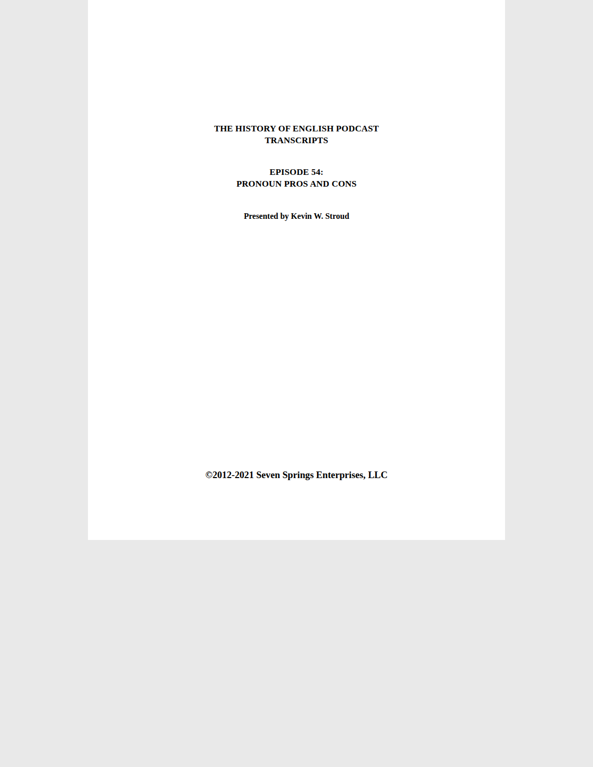THE HISTORY OF ENGLISH PODCAST
TRANSCRIPTS
EPISODE 54:
PRONOUN PROS AND CONS
Presented by Kevin W. Stroud
©2012-2021 Seven Springs Enterprises, LLC